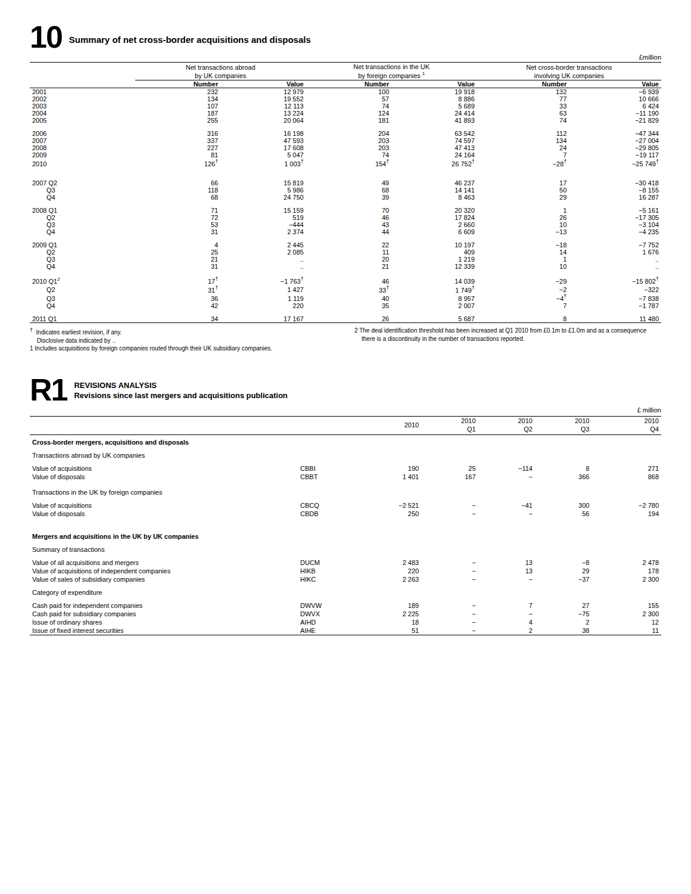10
Summary of net cross-border acquisitions and disposals
£million
| | Net transactions abroad by UK companies | Net transactions in the UK by foreign companies 1 | Net cross-border transactions involving UK companies |
| --- | --- | --- | --- |
| | Number | Value | Number | Value | Number | Value |
| 2001 | 232 | 12 979 | 100 | 19 918 | 132 | −6 939 |
| 2002 | 134 | 19 552 | 57 | 8 886 | 77 | 10 666 |
| 2003 | 107 | 12 113 | 74 | 5 689 | 33 | 6 424 |
| 2004 | 187 | 13 224 | 124 | 24 414 | 63 | −11 190 |
| 2005 | 255 | 20 064 | 181 | 41 893 | 74 | −21 829 |
| 2006 | 316 | 16 198 | 204 | 63 542 | 112 | −47 344 |
| 2007 | 337 | 47 593 | 203 | 74 597 | 134 | −27 004 |
| 2008 | 227 | 17 608 | 203 | 47 413 | 24 | −29 805 |
| 2009 | 81 | 5 047 | 74 | 24 164 | 7 | −19 117 |
| 2010 | 126 † | 1 003 † | 154 † | 26 752 † | −28 † | −25 749 † |
| 2007 Q2 | 66 | 15 819 | 49 | 46 237 | 17 | −30 418 |
| Q3 | 118 | 5 986 | 68 | 14 141 | 50 | −8 155 |
| Q4 | 68 | 24 750 | 39 | 8 463 | 29 | 16 287 |
| 2008 Q1 | 71 | 15 159 | 70 | 20 320 | 1 | −5 161 |
| Q2 | 72 | 519 | 46 | 17 824 | 26 | −17 305 |
| Q3 | 53 | −444 | 43 | 2 660 | 10 | −3 104 |
| Q4 | 31 | 2 374 | 44 | 6 609 | −13 | −4 235 |
| 2009 Q1 | 4 | 2 445 | 22 | 10 197 | −18 | −7 752 |
| Q2 | 25 | 2 085 | 11 | 409 | 14 | 1 676 |
| Q3 | 21 | .. | 20 | 1 219 | 1 | .. |
| Q4 | 31 | .. | 21 | 12 339 | 10 | .. |
| 2010 Q1 2 | 17 † | −1 763 † | 46 | 14 039 | −29 | −15 802 † |
| Q2 | 31 † | 1 427 | 33 † | 1 749 † | −2 | −322 |
| Q3 | 36 | 1 119 | 40 | 8 957 | −4 † | −7 838 |
| Q4 | 42 | 220 | 35 | 2 007 | 7 | −1 787 |
| 2011 Q1 | 34 | 17 167 | 26 | 5 687 | 8 | 11 480 |
† Indicates earliest revision, if any.
Disclosive data indicated by ..
1 Includes acquisitions by foreign companies routed through their UK subsidiary companies.
2 The deal identification threshold has been increased at Q1 2010 from £0.1m to £1.0m and as a consequence there is a discontinuity in the number of transactions reported.
R1
REVISIONS ANALYSIS
Revisions since last mergers and acquisitions publication
£ million
| | | 2010 | 2010 Q1 | 2010 Q2 | 2010 Q3 | 2010 Q4 |
| --- | --- | --- | --- | --- | --- | --- |
| Cross-border mergers, acquisitions and disposals |
| Transactions abroad by UK companies |
| Value of acquisitions | CBBI | 190 | 25 | −114 | 8 | 271 |
| Value of disposals | CBBT | 1 401 | 167 | − | 366 | 868 |
| Transactions in the UK by foreign companies |
| Value of acquisitions | CBCQ | −2 521 | − | −41 | 300 | −2 780 |
| Value of disposals | CBDB | 250 | − | − | 56 | 194 |
| Mergers and acquisitions in the UK by UK companies |
| Summary of transactions |
| Value of all acquisitions and mergers | DUCM | 2 483 | − | 13 | −8 | 2 478 |
| Value of acquisitions of independent companies | HIKB | 220 | − | 13 | 29 | 178 |
| Value of sales of subsidiary companies | HIKC | 2 263 | − | − | −37 | 2 300 |
| Category of expenditure |
| Cash paid for independent companies | DWVW | 189 | − | 7 | 27 | 155 |
| Cash paid for subsidiary companies | DWVX | 2 225 | − | − | −75 | 2 300 |
| Issue of ordinary shares | AIHD | 18 | − | 4 | 2 | 12 |
| Issue of fixed interest securities | AIHE | 51 | − | 2 | 38 | 11 |